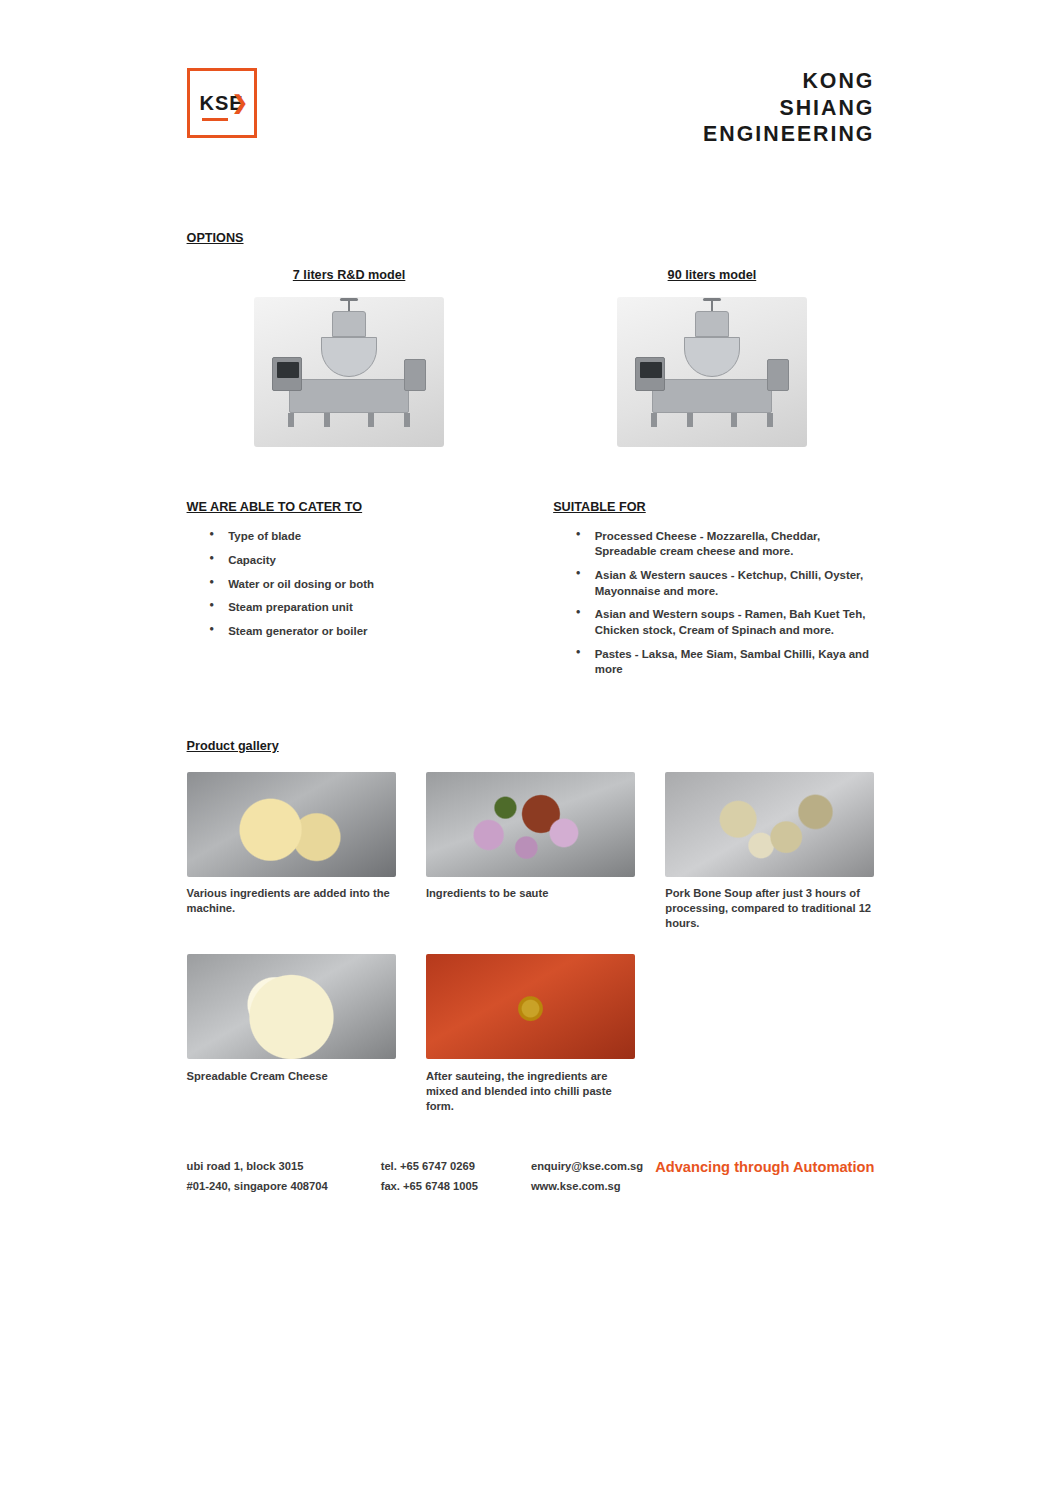KSE
❯
KONG SHIANG ENGINEERING
OPTIONS
7 liters R&D model
90 liters model
WE ARE ABLE TO CATER TO
Type of blade
Capacity
Water or oil dosing or both
Steam preparation unit
Steam generator or boiler
SUITABLE FOR
Processed Cheese - Mozzarella, Cheddar, Spreadable cream cheese and more.
Asian & Western sauces - Ketchup, Chilli, Oyster, Mayonnaise and more.
Asian and Western soups - Ramen, Bah Kuet Teh, Chicken stock, Cream of Spinach and more.
Pastes - Laksa, Mee Siam, Sambal Chilli, Kaya and more
Product gallery
Various ingredients are added into the machine.
Ingredients to be saute
Pork Bone Soup after just 3 hours of processing, compared to traditional 12 hours.
Spreadable Cream Cheese
After sauteing, the ingredients are mixed and blended into chilli paste form.
ubi road 1, block 3015
#01-240, singapore 408704
tel. +65 6747 0269
fax. +65 6748 1005
enquiry@kse.com.sg
www.kse.com.sg
Advancing through Automation